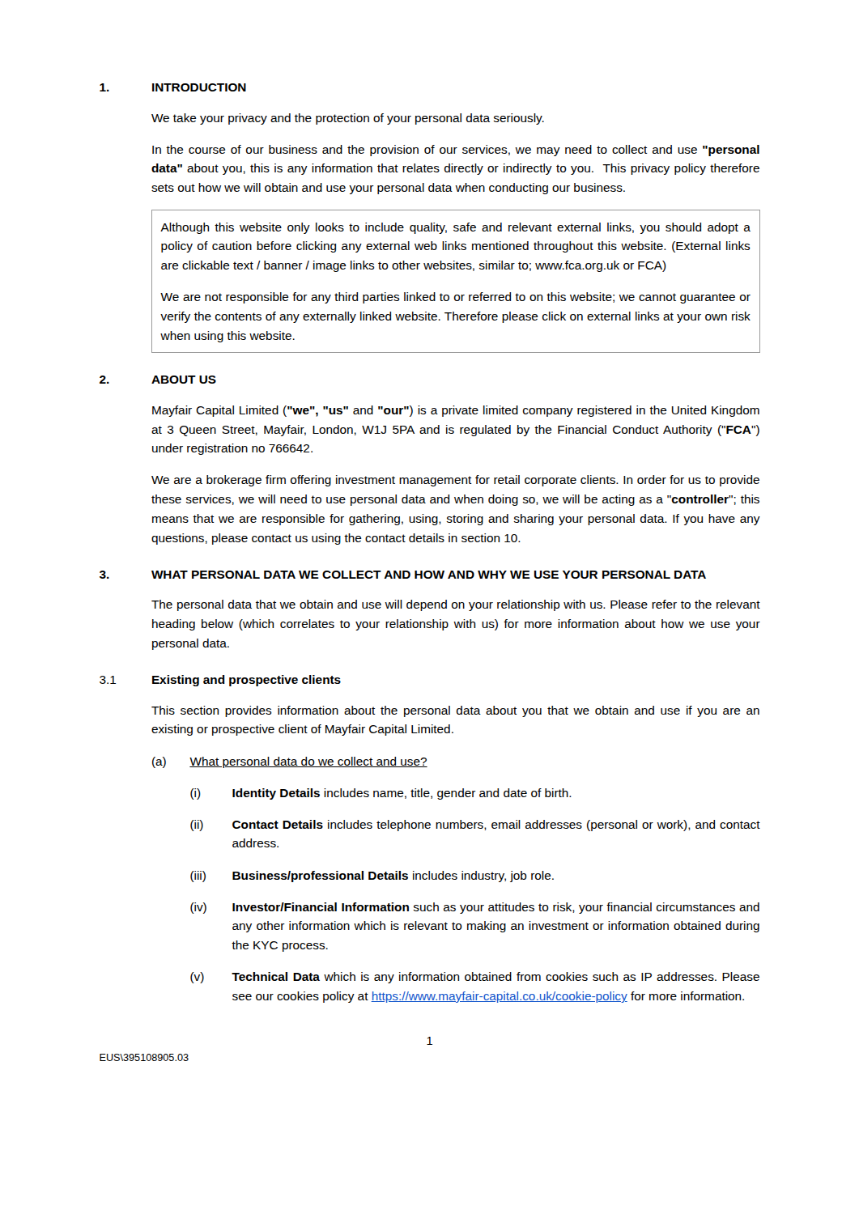1. Introduction
We take your privacy and the protection of your personal data seriously.
In the course of our business and the provision of our services, we may need to collect and use "personal data" about you, this is any information that relates directly or indirectly to you. This privacy policy therefore sets out how we will obtain and use your personal data when conducting our business.
Although this website only looks to include quality, safe and relevant external links, you should adopt a policy of caution before clicking any external web links mentioned throughout this website. (External links are clickable text / banner / image links to other websites, similar to; www.fca.org.uk or FCA)
We are not responsible for any third parties linked to or referred to on this website; we cannot guarantee or verify the contents of any externally linked website. Therefore please click on external links at your own risk when using this website.
2. About Us
Mayfair Capital Limited ("we", "us" and "our") is a private limited company registered in the United Kingdom at 3 Queen Street, Mayfair, London, W1J 5PA and is regulated by the Financial Conduct Authority ("FCA") under registration no 766642.
We are a brokerage firm offering investment management for retail corporate clients. In order for us to provide these services, we will need to use personal data and when doing so, we will be acting as a "controller"; this means that we are responsible for gathering, using, storing and sharing your personal data. If you have any questions, please contact us using the contact details in section 10.
3. What personal data we collect and how and why we use your personal data
The personal data that we obtain and use will depend on your relationship with us. Please refer to the relevant heading below (which correlates to your relationship with us) for more information about how we use your personal data.
3.1 Existing and prospective clients
This section provides information about the personal data about you that we obtain and use if you are an existing or prospective client of Mayfair Capital Limited.
(a) What personal data do we collect and use?
(i) Identity Details includes name, title, gender and date of birth.
(ii) Contact Details includes telephone numbers, email addresses (personal or work), and contact address.
(iii) Business/professional Details includes industry, job role.
(iv) Investor/Financial Information such as your attitudes to risk, your financial circumstances and any other information which is relevant to making an investment or information obtained during the KYC process.
(v) Technical Data which is any information obtained from cookies such as IP addresses. Please see our cookies policy at https://www.mayfair-capital.co.uk/cookie-policy for more information.
1
EUS\395108905.03